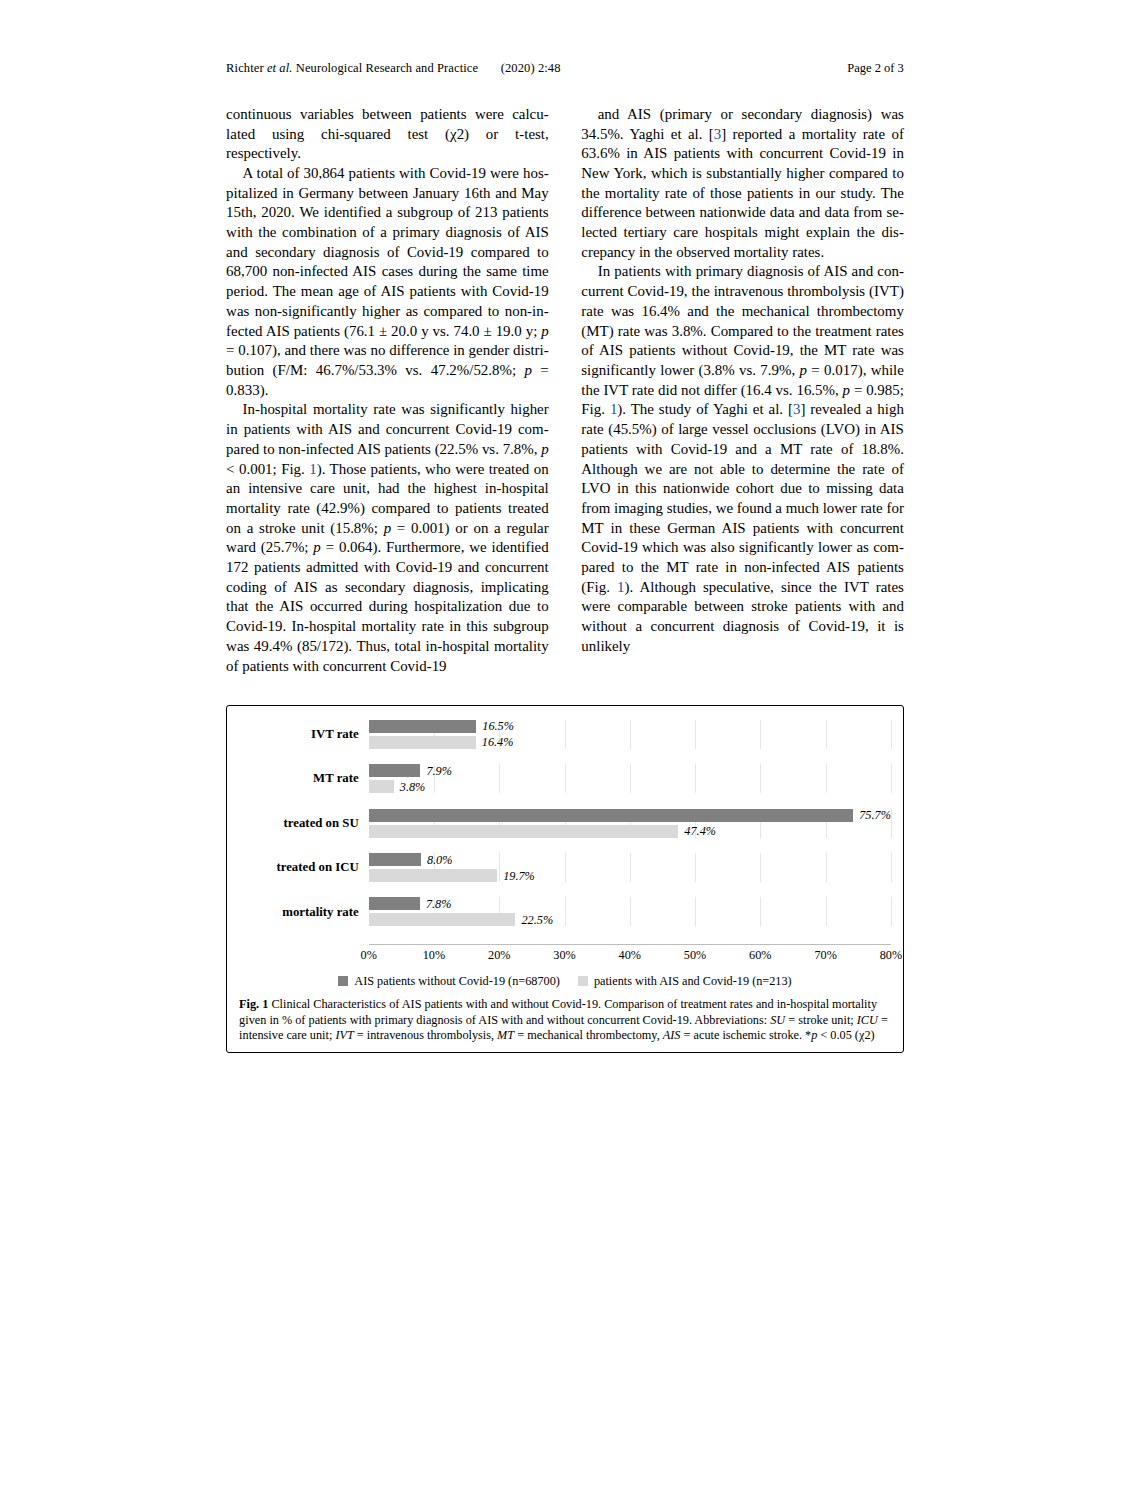Richter et al. Neurological Research and Practice (2020) 2:48
Page 2 of 3
continuous variables between patients were calculated using chi-squared test (χ2) or t-test, respectively.
A total of 30,864 patients with Covid-19 were hospitalized in Germany between January 16th and May 15th, 2020. We identified a subgroup of 213 patients with the combination of a primary diagnosis of AIS and secondary diagnosis of Covid-19 compared to 68,700 non-infected AIS cases during the same time period. The mean age of AIS patients with Covid-19 was non-significantly higher as compared to non-infected AIS patients (76.1 ± 20.0 y vs. 74.0 ± 19.0 y; p = 0.107), and there was no difference in gender distribution (F/M: 46.7%/53.3% vs. 47.2%/52.8%; p = 0.833).
In-hospital mortality rate was significantly higher in patients with AIS and concurrent Covid-19 compared to non-infected AIS patients (22.5% vs. 7.8%, p < 0.001; Fig. 1). Those patients, who were treated on an intensive care unit, had the highest in-hospital mortality rate (42.9%) compared to patients treated on a stroke unit (15.8%; p = 0.001) or on a regular ward (25.7%; p = 0.064). Furthermore, we identified 172 patients admitted with Covid-19 and concurrent coding of AIS as secondary diagnosis, implicating that the AIS occurred during hospitalization due to Covid-19. In-hospital mortality rate in this subgroup was 49.4% (85/172). Thus, total in-hospital mortality of patients with concurrent Covid-19
and AIS (primary or secondary diagnosis) was 34.5%. Yaghi et al. [3] reported a mortality rate of 63.6% in AIS patients with concurrent Covid-19 in New York, which is substantially higher compared to the mortality rate of those patients in our study. The difference between nationwide data and data from selected tertiary care hospitals might explain the discrepancy in the observed mortality rates.
In patients with primary diagnosis of AIS and concurrent Covid-19, the intravenous thrombolysis (IVT) rate was 16.4% and the mechanical thrombectomy (MT) rate was 3.8%. Compared to the treatment rates of AIS patients without Covid-19, the MT rate was significantly lower (3.8% vs. 7.9%, p = 0.017), while the IVT rate did not differ (16.4 vs. 16.5%, p = 0.985; Fig. 1). The study of Yaghi et al. [3] revealed a high rate (45.5%) of large vessel occlusions (LVO) in AIS patients with Covid-19 and a MT rate of 18.8%. Although we are not able to determine the rate of LVO in this nationwide cohort due to missing data from imaging studies, we found a much lower rate for MT in these German AIS patients with concurrent Covid-19 which was also significantly lower as compared to the MT rate in non-infected AIS patients (Fig. 1). Although speculative, since the IVT rates were comparable between stroke patients with and without a concurrent diagnosis of Covid-19, it is unlikely
IVT rate
16.5%
16.4%
MT rate
7.9%
3.8%
treated on SU
75.7%
47.4%
treated on ICU
8.0%
19.7%
mortality rate
7.8%
22.5%
0% 10% 20% 30% 40% 50% 60% 70% 80%
AIS patients without Covid-19 (n=68700)
patients with AIS and Covid-19 (n=213)
Fig. 1 Clinical Characteristics of AIS patients with and without Covid-19. Comparison of treatment rates and in-hospital mortality given in % of patients with primary diagnosis of AIS with and without concurrent Covid-19. Abbreviations: SU = stroke unit; ICU = intensive care unit; IVT = intravenous thrombolysis, MT = mechanical thrombectomy, AIS = acute ischemic stroke. *p < 0.05 (χ2)